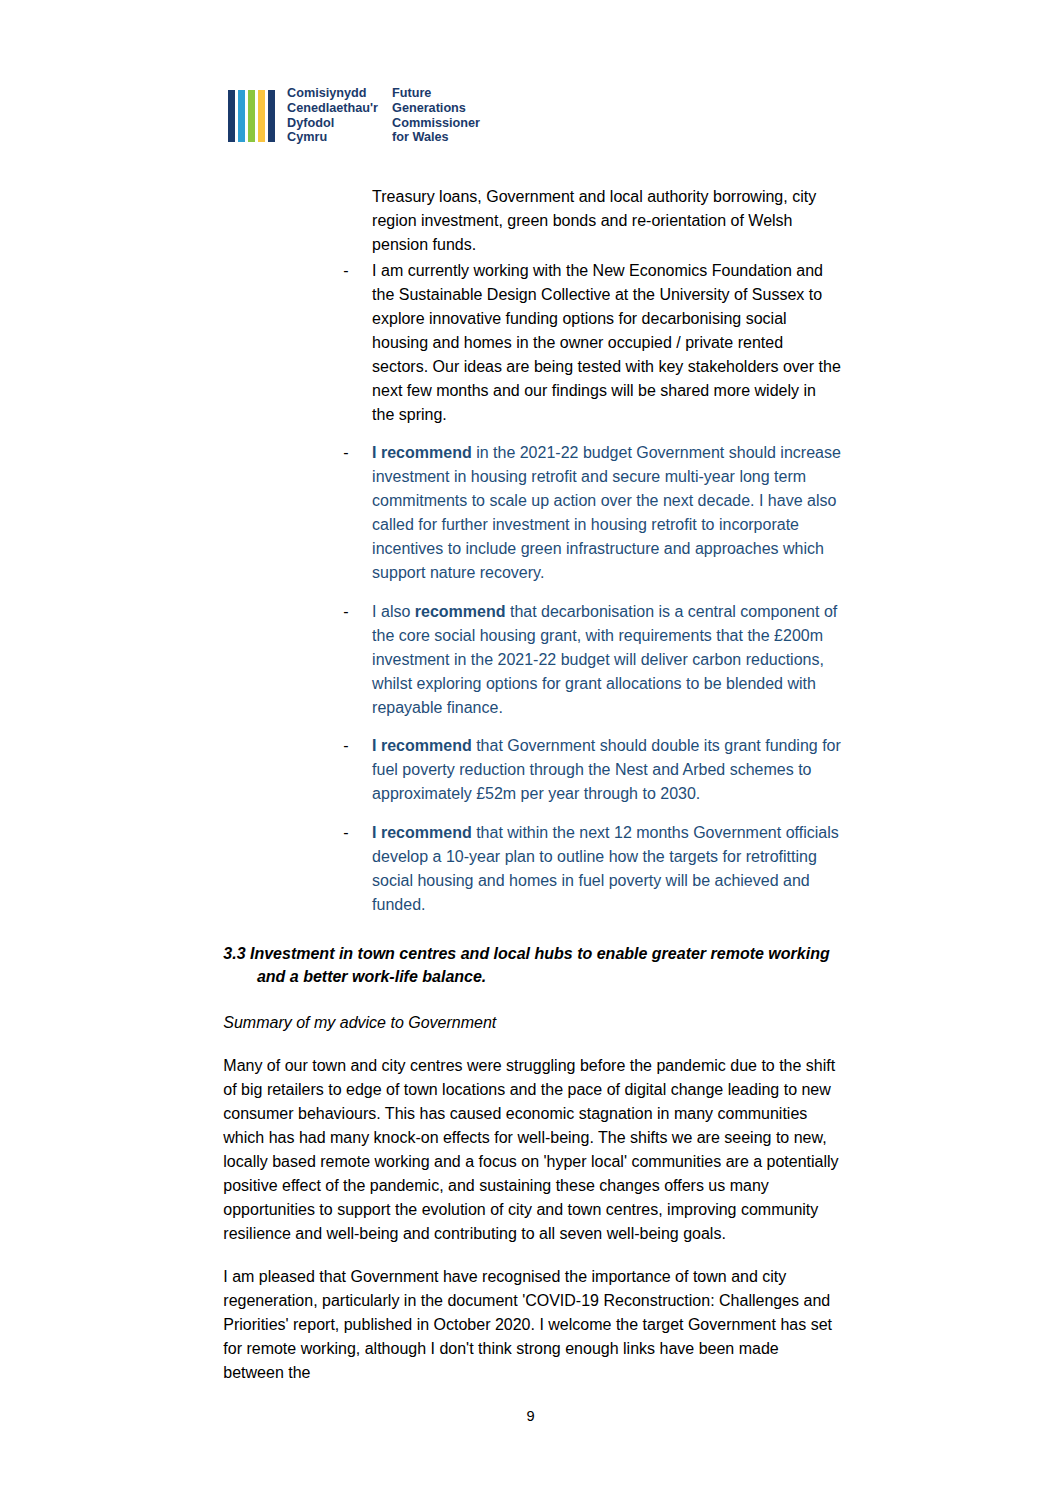Comisiynydd
Cenedlaethau'r
Dyfodol
Cymru
Future
Generations
Commissioner
for Wales
Treasury loans, Government and local authority borrowing, city region investment, green bonds and re-orientation of Welsh pension funds.
I am currently working with the New Economics Foundation and the Sustainable Design Collective at the University of Sussex to explore innovative funding options for decarbonising social housing and homes in the owner occupied / private rented sectors. Our ideas are being tested with key stakeholders over the next few months and our findings will be shared more widely in the spring.
I recommend in the 2021-22 budget Government should increase investment in housing retrofit and secure multi-year long term commitments to scale up action over the next decade. I have also called for further investment in housing retrofit to incorporate incentives to include green infrastructure and approaches which support nature recovery.
I also recommend that decarbonisation is a central component of the core social housing grant, with requirements that the £200m investment in the 2021-22 budget will deliver carbon reductions, whilst exploring options for grant allocations to be blended with repayable finance.
I recommend that Government should double its grant funding for fuel poverty reduction through the Nest and Arbed schemes to approximately £52m per year through to 2030.
I recommend that within the next 12 months Government officials develop a 10-year plan to outline how the targets for retrofitting social housing and homes in fuel poverty will be achieved and funded.
3.3 Investment in town centres and local hubs to enable greater remote working and a better work-life balance.
Summary of my advice to Government
Many of our town and city centres were struggling before the pandemic due to the shift of big retailers to edge of town locations and the pace of digital change leading to new consumer behaviours. This has caused economic stagnation in many communities which has had many knock-on effects for well-being. The shifts we are seeing to new, locally based remote working and a focus on 'hyper local' communities are a potentially positive effect of the pandemic, and sustaining these changes offers us many opportunities to support the evolution of city and town centres, improving community resilience and well-being and contributing to all seven well-being goals.
I am pleased that Government have recognised the importance of town and city regeneration, particularly in the document 'COVID-19 Reconstruction: Challenges and Priorities' report, published in October 2020. I welcome the target Government has set for remote working, although I don't think strong enough links have been made between the
9